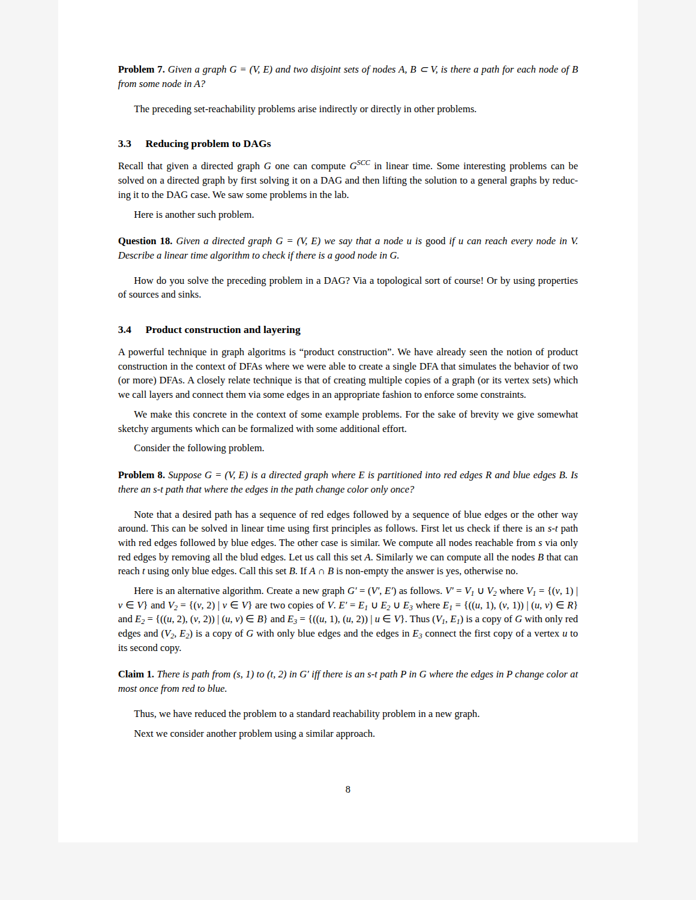Problem 7. Given a graph G = (V, E) and two disjoint sets of nodes A, B ⊂ V, is there a path for each node of B from some node in A?
The preceding set-reachability problems arise indirectly or directly in other problems.
3.3 Reducing problem to DAGs
Recall that given a directed graph G one can compute GSCC in linear time. Some interesting problems can be solved on a directed graph by first solving it on a DAG and then lifting the solution to a general graphs by reducing it to the DAG case. We saw some problems in the lab.
Here is another such problem.
Question 18. Given a directed graph G = (V, E) we say that a node u is good if u can reach every node in V. Describe a linear time algorithm to check if there is a good node in G.
How do you solve the preceding problem in a DAG? Via a topological sort of course! Or by using properties of sources and sinks.
3.4 Product construction and layering
A powerful technique in graph algoritms is “product construction”. We have already seen the notion of product construction in the context of DFAs where we were able to create a single DFA that simulates the behavior of two (or more) DFAs. A closely relate technique is that of creating multiple copies of a graph (or its vertex sets) which we call layers and connect them via some edges in an appropriate fashion to enforce some constraints.
We make this concrete in the context of some example problems. For the sake of brevity we give somewhat sketchy arguments which can be formalized with some additional effort.
Consider the following problem.
Problem 8. Suppose G = (V, E) is a directed graph where E is partitioned into red edges R and blue edges B. Is there an s-t path that where the edges in the path change color only once?
Note that a desired path has a sequence of red edges followed by a sequence of blue edges or the other way around. This can be solved in linear time using first principles as follows. First let us check if there is an s-t path with red edges followed by blue edges. The other case is similar. We compute all nodes reachable from s via only red edges by removing all the blud edges. Let us call this set A. Similarly we can compute all the nodes B that can reach t using only blue edges. Call this set B. If A ∩ B is non-empty the answer is yes, otherwise no.
Here is an alternative algorithm. Create a new graph G′ = (V′, E′) as follows. V′ = V1 ∪ V2 where V1 = {(v, 1) | v ∈ V} and V2 = {(v, 2) | v ∈ V} are two copies of V. E′ = E1 ∪ E2 ∪ E3 where E1 = {((u, 1), (v, 1)) | (u, v) ∈ R} and E2 = {((u, 2), (v, 2)) | (u, v) ∈ B} and E3 = {((u, 1), (u, 2)) | u ∈ V}. Thus (V1, E1) is a copy of G with only red edges and (V2, E2) is a copy of G with only blue edges and the edges in E3 connect the first copy of a vertex u to its second copy.
Claim 1. There is path from (s, 1) to (t, 2) in G′ iff there is an s-t path P in G where the edges in P change color at most once from red to blue.
Thus, we have reduced the problem to a standard reachability problem in a new graph.
Next we consider another problem using a similar approach.
8